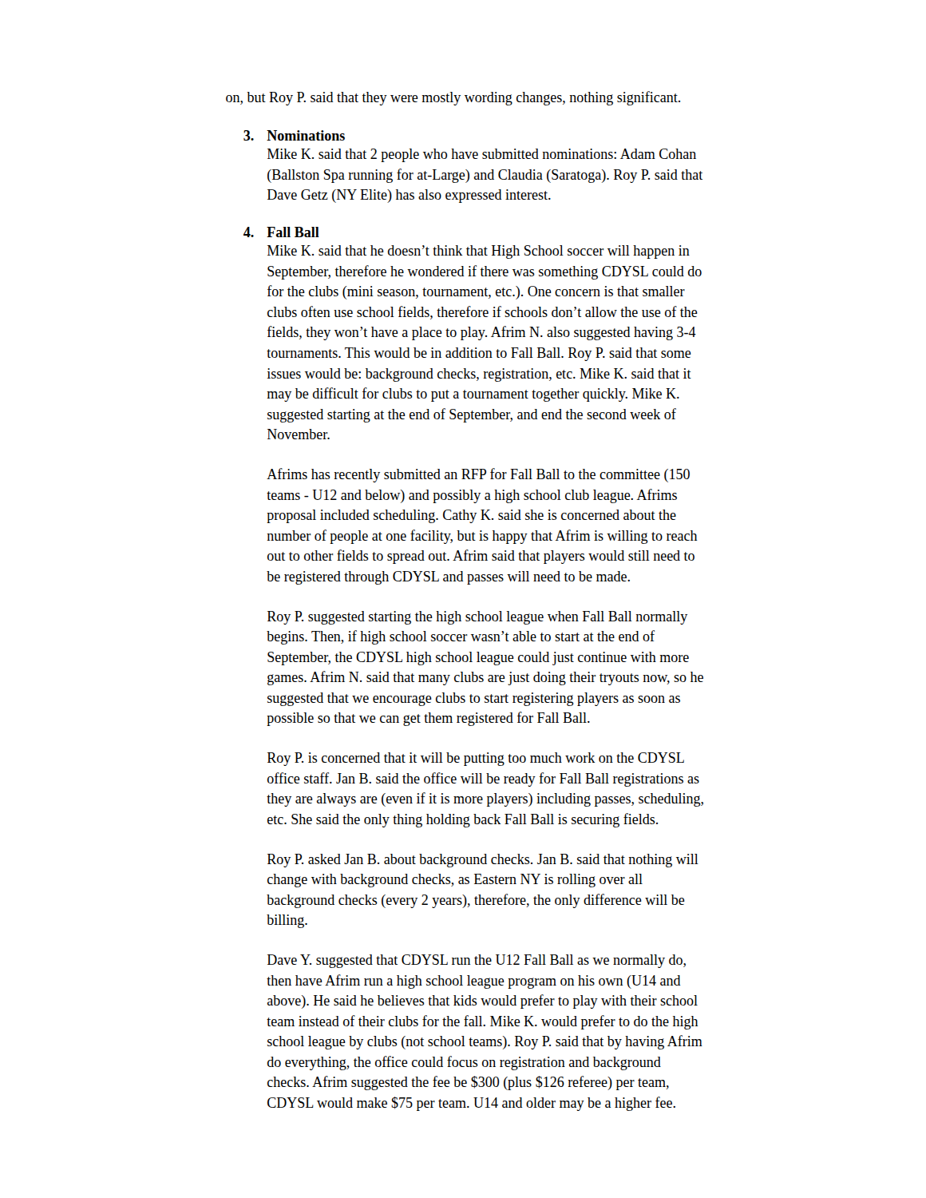on, but Roy P. said that they were mostly wording changes, nothing significant.
Nominations
Mike K. said that 2 people who have submitted nominations: Adam Cohan (Ballston Spa running for at-Large) and Claudia (Saratoga). Roy P. said that Dave Getz (NY Elite) has also expressed interest.
Fall Ball
Mike K. said that he doesn’t think that High School soccer will happen in September, therefore he wondered if there was something CDYSL could do for the clubs (mini season, tournament, etc.). One concern is that smaller clubs often use school fields, therefore if schools don’t allow the use of the fields, they won’t have a place to play. Afrim N. also suggested having 3-4 tournaments. This would be in addition to Fall Ball. Roy P. said that some issues would be: background checks, registration, etc. Mike K. said that it may be difficult for clubs to put a tournament together quickly. Mike K. suggested starting at the end of September, and end the second week of November.
Afrims has recently submitted an RFP for Fall Ball to the committee (150 teams - U12 and below) and possibly a high school club league. Afrims proposal included scheduling. Cathy K. said she is concerned about the number of people at one facility, but is happy that Afrim is willing to reach out to other fields to spread out. Afrim said that players would still need to be registered through CDYSL and passes will need to be made.
Roy P. suggested starting the high school league when Fall Ball normally begins. Then, if high school soccer wasn’t able to start at the end of September, the CDYSL high school league could just continue with more games. Afrim N. said that many clubs are just doing their tryouts now, so he suggested that we encourage clubs to start registering players as soon as possible so that we can get them registered for Fall Ball.
Roy P. is concerned that it will be putting too much work on the CDYSL office staff. Jan B. said the office will be ready for Fall Ball registrations as they are always are (even if it is more players) including passes, scheduling, etc. She said the only thing holding back Fall Ball is securing fields.
Roy P. asked Jan B. about background checks. Jan B. said that nothing will change with background checks, as Eastern NY is rolling over all background checks (every 2 years), therefore, the only difference will be billing.
Dave Y. suggested that CDYSL run the U12 Fall Ball as we normally do, then have Afrim run a high school league program on his own (U14 and above). He said he believes that kids would prefer to play with their school team instead of their clubs for the fall. Mike K. would prefer to do the high school league by clubs (not school teams). Roy P. said that by having Afrim do everything, the office could focus on registration and background checks. Afrim suggested the fee be $300 (plus $126 referee) per team, CDYSL would make $75 per team. U14 and older may be a higher fee.